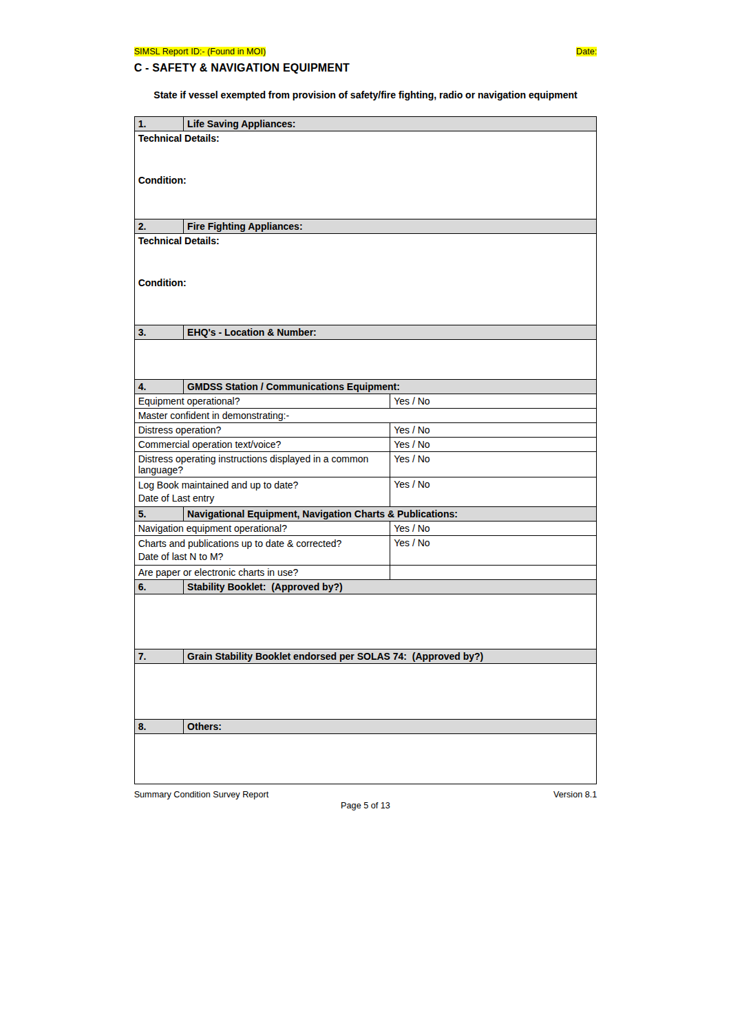SIMSL Report ID:- (Found in MOI) Date:
C - SAFETY & NAVIGATION EQUIPMENT
State if vessel exempted from provision of safety/fire fighting, radio or navigation equipment
| 1. | Life Saving Appliances: |
| Technical Details: Condition: |
| 2. | Fire Fighting Appliances: |
| Technical Details: Condition: |
| 3. | EHQ's - Location & Number: |
| 4. | GMDSS Station / Communications Equipment: |
| Equipment operational? | Yes / No |
| Master confident in demonstrating:- |
| Distress operation? | Yes / No |
| Commercial operation text/voice? | Yes / No |
| Distress operating instructions displayed in a common language? | Yes / No |
| Log Book maintained and up to date? Date of Last entry | Yes / No |
| 5. | Navigational Equipment, Navigation Charts & Publications: |
| Navigation equipment operational? | Yes / No |
| Charts and publications up to date & corrected? Date of last N to M? | Yes / No |
| Are paper or electronic charts in use? | |
| 6. | Stability Booklet: (Approved by?) |
| 7. | Grain Stability Booklet endorsed per SOLAS 74: (Approved by?) |
| 8. | Others: |
Summary Condition Survey Report Version 8.1
Page 5 of 13